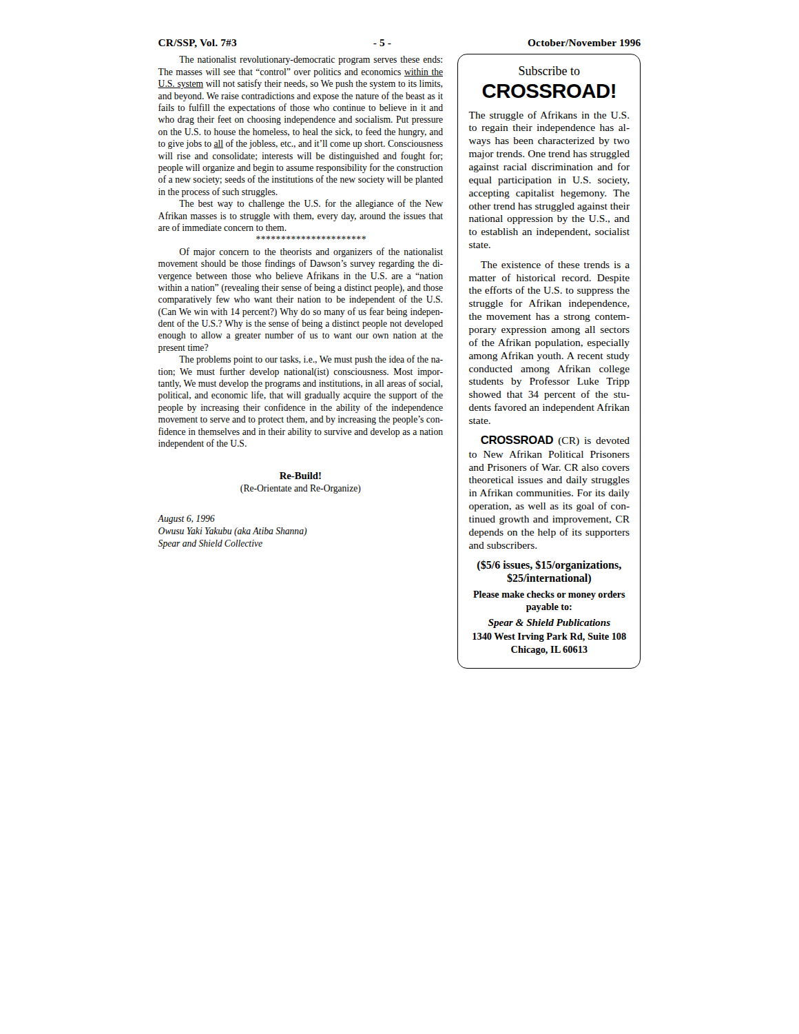CR/SSP, Vol. 7#3 - 5 - October/November 1996
The nationalist revolutionary-democratic program serves these ends: The masses will see that “control” over politics and economics within the U.S. system will not satisfy their needs, so We push the system to its limits, and beyond. We raise contradictions and expose the nature of the beast as it fails to fulfill the expectations of those who continue to believe in it and who drag their feet on choosing independence and socialism. Put pressure on the U.S. to house the homeless, to heal the sick, to feed the hungry, and to give jobs to all of the jobless, etc., and it’ll come up short. Consciousness will rise and consolidate; interests will be distinguished and fought for; people will organize and begin to assume responsibility for the construction of a new society; seeds of the institutions of the new society will be planted in the process of such struggles.
The best way to challenge the U.S. for the allegiance of the New Afrikan masses is to struggle with them, every day, around the issues that are of immediate concern to them.
**********************
Of major concern to the theorists and organizers of the nationalist movement should be those findings of Dawson’s survey regarding the divergence between those who believe Afrikans in the U.S. are a “nation within a nation” (revealing their sense of being a distinct people), and those comparatively few who want their nation to be independent of the U.S. (Can We win with 14 percent?) Why do so many of us fear being independent of the U.S.? Why is the sense of being a distinct people not developed enough to allow a greater number of us to want our own nation at the present time?
The problems point to our tasks, i.e., We must push the idea of the nation; We must further develop national(ist) consciousness. Most importantly, We must develop the programs and institutions, in all areas of social, political, and economic life, that will gradually acquire the support of the people by increasing their confidence in the ability of the independence movement to serve and to protect them, and by increasing the people’s confidence in themselves and in their ability to survive and develop as a nation independent of the U.S.
Re-Build!
(Re-Orientate and Re-Organize)
August 6, 1996
Owusu Yaki Yakubu (aka Atiba Shanna)
Spear and Shield Collective
Subscribe to
CROSSROAD!
The struggle of Afrikans in the U.S. to regain their independence has always has been characterized by two major trends. One trend has struggled against racial discrimination and for equal participation in U.S. society, accepting capitalist hegemony. The other trend has struggled against their national oppression by the U.S., and to establish an independent, socialist state.
The existence of these trends is a matter of historical record. Despite the efforts of the U.S. to suppress the struggle for Afrikan independence, the movement has a strong contemporary expression among all sectors of the Afrikan population, especially among Afrikan youth. A recent study conducted among Afrikan college students by Professor Luke Tripp showed that 34 percent of the students favored an independent Afrikan state.
CROSSROAD (CR) is devoted to New Afrikan Political Prisoners and Prisoners of War. CR also covers theoretical issues and daily struggles in Afrikan communities. For its daily operation, as well as its goal of continued growth and improvement, CR depends on the help of its supporters and subscribers.
($5/6 issues, $15/organizations, $25/international)
Please make checks or money orders payable to:
Spear & Shield Publications
1340 West Irving Park Rd, Suite 108
Chicago, IL 60613